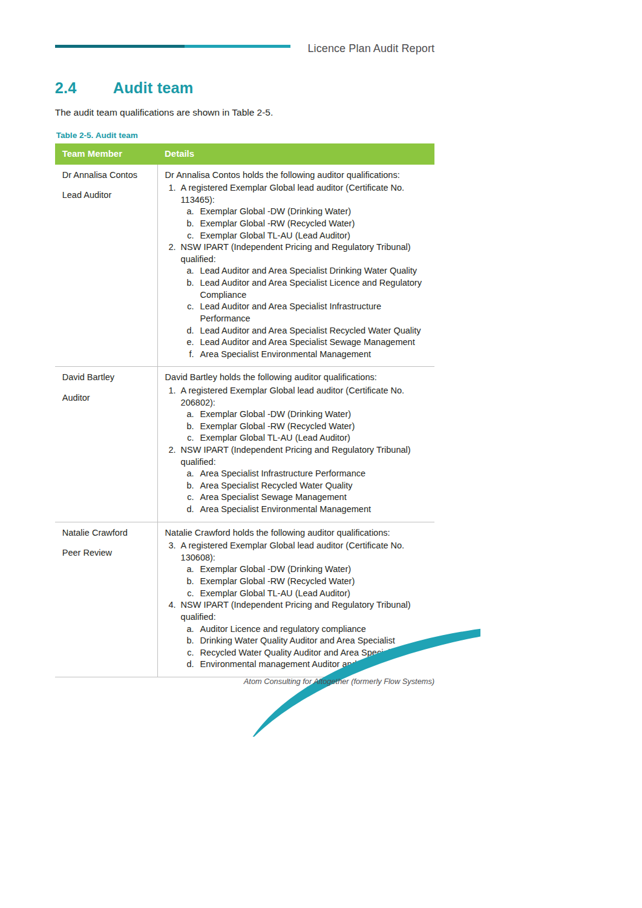Licence Plan Audit Report
2.4 Audit team
The audit team qualifications are shown in Table 2-5.
Table 2-5. Audit team
| Team Member | Details |
| --- | --- |
| Dr Annalisa Contos Lead Auditor | Dr Annalisa Contos holds the following auditor qualifications: A registered Exemplar Global lead auditor (Certificate No. 113465): Exemplar Global -DW (Drinking Water) Exemplar Global -RW (Recycled Water) Exemplar Global TL-AU (Lead Auditor) NSW IPART (Independent Pricing and Regulatory Tribunal) qualified: Lead Auditor and Area Specialist Drinking Water Quality Lead Auditor and Area Specialist Licence and Regulatory Compliance Lead Auditor and Area Specialist Infrastructure Performance Lead Auditor and Area Specialist Recycled Water Quality Lead Auditor and Area Specialist Sewage Management Area Specialist Environmental Management |
| David Bartley Auditor | David Bartley holds the following auditor qualifications: A registered Exemplar Global lead auditor (Certificate No. 206802): Exemplar Global -DW (Drinking Water) Exemplar Global -RW (Recycled Water) Exemplar Global TL-AU (Lead Auditor) NSW IPART (Independent Pricing and Regulatory Tribunal) qualified: Area Specialist Infrastructure Performance Area Specialist Recycled Water Quality Area Specialist Sewage Management Area Specialist Environmental Management |
| Natalie Crawford Peer Review | Natalie Crawford holds the following auditor qualifications: A registered Exemplar Global lead auditor (Certificate No. 130608): Exemplar Global -DW (Drinking Water) Exemplar Global -RW (Recycled Water) Exemplar Global TL-AU (Lead Auditor) NSW IPART (Independent Pricing and Regulatory Tribunal) qualified: Auditor Licence and regulatory compliance Drinking Water Quality Auditor and Area Specialist Recycled Water Quality Auditor and Area Specialist Environmental management Auditor and Area Specialist |
Atom Consulting for Altogether (formerly Flow Systems)
11